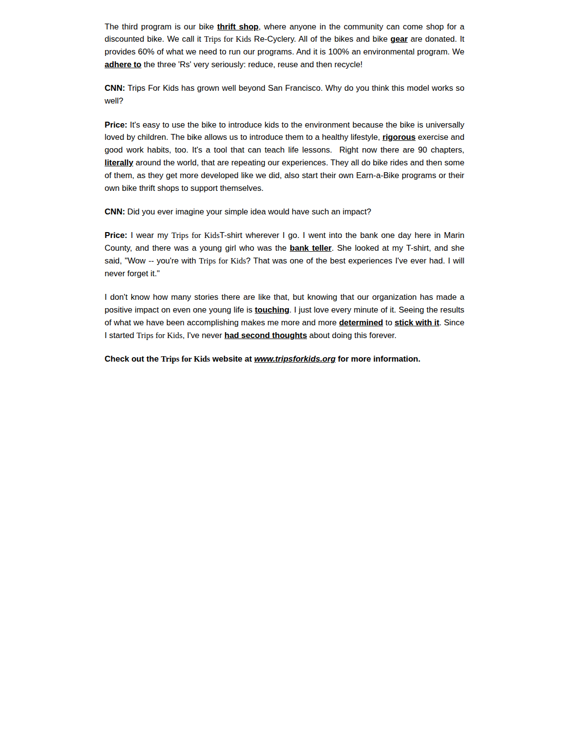The third program is our bike thrift shop, where anyone in the community can come shop for a discounted bike. We call it Trips for Kids Re-Cyclery. All of the bikes and bike gear are donated. It provides 60% of what we need to run our programs. And it is 100% an environmental program. We adhere to the three 'Rs' very seriously: reduce, reuse and then recycle!
CNN: Trips For Kids has grown well beyond San Francisco. Why do you think this model works so well?
Price: It's easy to use the bike to introduce kids to the environment because the bike is universally loved by children. The bike allows us to introduce them to a healthy lifestyle, rigorous exercise and good work habits, too. It's a tool that can teach life lessons. Right now there are 90 chapters, literally around the world, that are repeating our experiences. They all do bike rides and then some of them, as they get more developed like we did, also start their own Earn-a-Bike programs or their own bike thrift shops to support themselves.
CNN: Did you ever imagine your simple idea would have such an impact?
Price: I wear my Trips for Kids T-shirt wherever I go. I went into the bank one day here in Marin County, and there was a young girl who was the bank teller. She looked at my T-shirt, and she said, "Wow -- you're with Trips for Kids? That was one of the best experiences I've ever had. I will never forget it."
I don't know how many stories there are like that, but knowing that our organization has made a positive impact on even one young life is touching. I just love every minute of it. Seeing the results of what we have been accomplishing makes me more and more determined to stick with it. Since I started Trips for Kids, I've never had second thoughts about doing this forever.
Check out the Trips for Kids website at www.tripsforkids.org for more information.